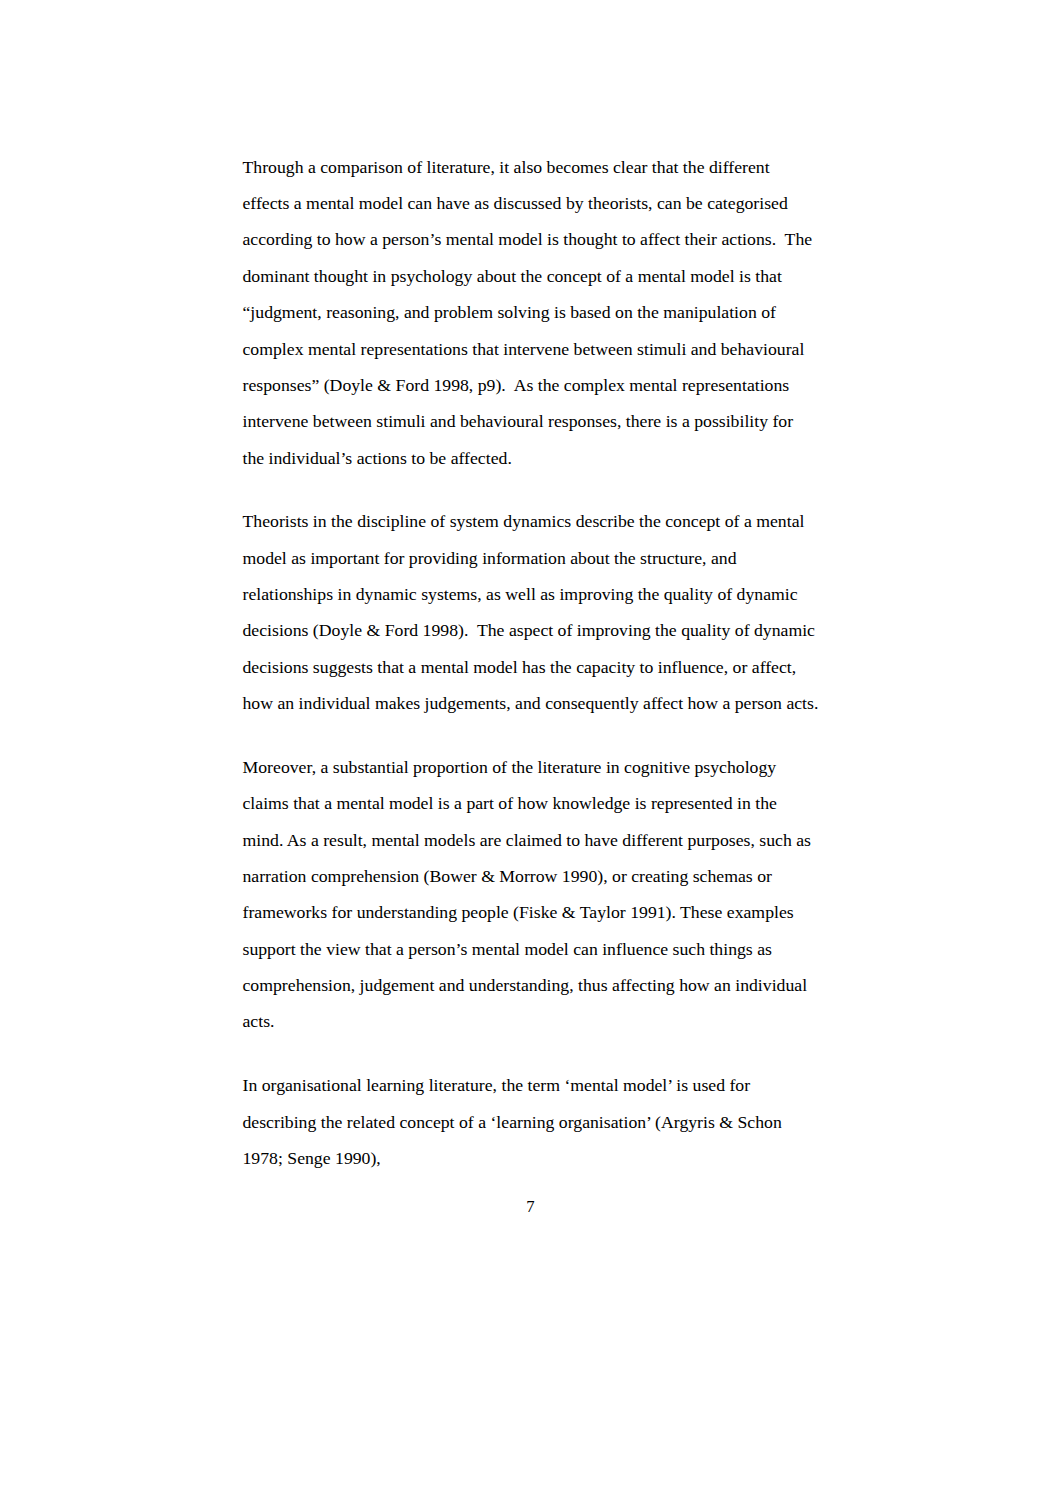Through a comparison of literature, it also becomes clear that the different effects a mental model can have as discussed by theorists, can be categorised according to how a person’s mental model is thought to affect their actions. The dominant thought in psychology about the concept of a mental model is that “judgment, reasoning, and problem solving is based on the manipulation of complex mental representations that intervene between stimuli and behavioural responses” (Doyle & Ford 1998, p9). As the complex mental representations intervene between stimuli and behavioural responses, there is a possibility for the individual’s actions to be affected.
Theorists in the discipline of system dynamics describe the concept of a mental model as important for providing information about the structure, and relationships in dynamic systems, as well as improving the quality of dynamic decisions (Doyle & Ford 1998). The aspect of improving the quality of dynamic decisions suggests that a mental model has the capacity to influence, or affect, how an individual makes judgements, and consequently affect how a person acts.
Moreover, a substantial proportion of the literature in cognitive psychology claims that a mental model is a part of how knowledge is represented in the mind. As a result, mental models are claimed to have different purposes, such as narration comprehension (Bower & Morrow 1990), or creating schemas or frameworks for understanding people (Fiske & Taylor 1991). These examples support the view that a person’s mental model can influence such things as comprehension, judgement and understanding, thus affecting how an individual acts.
In organisational learning literature, the term ‘mental model’ is used for describing the related concept of a ‘learning organisation’ (Argyris & Schon 1978; Senge 1990),
7